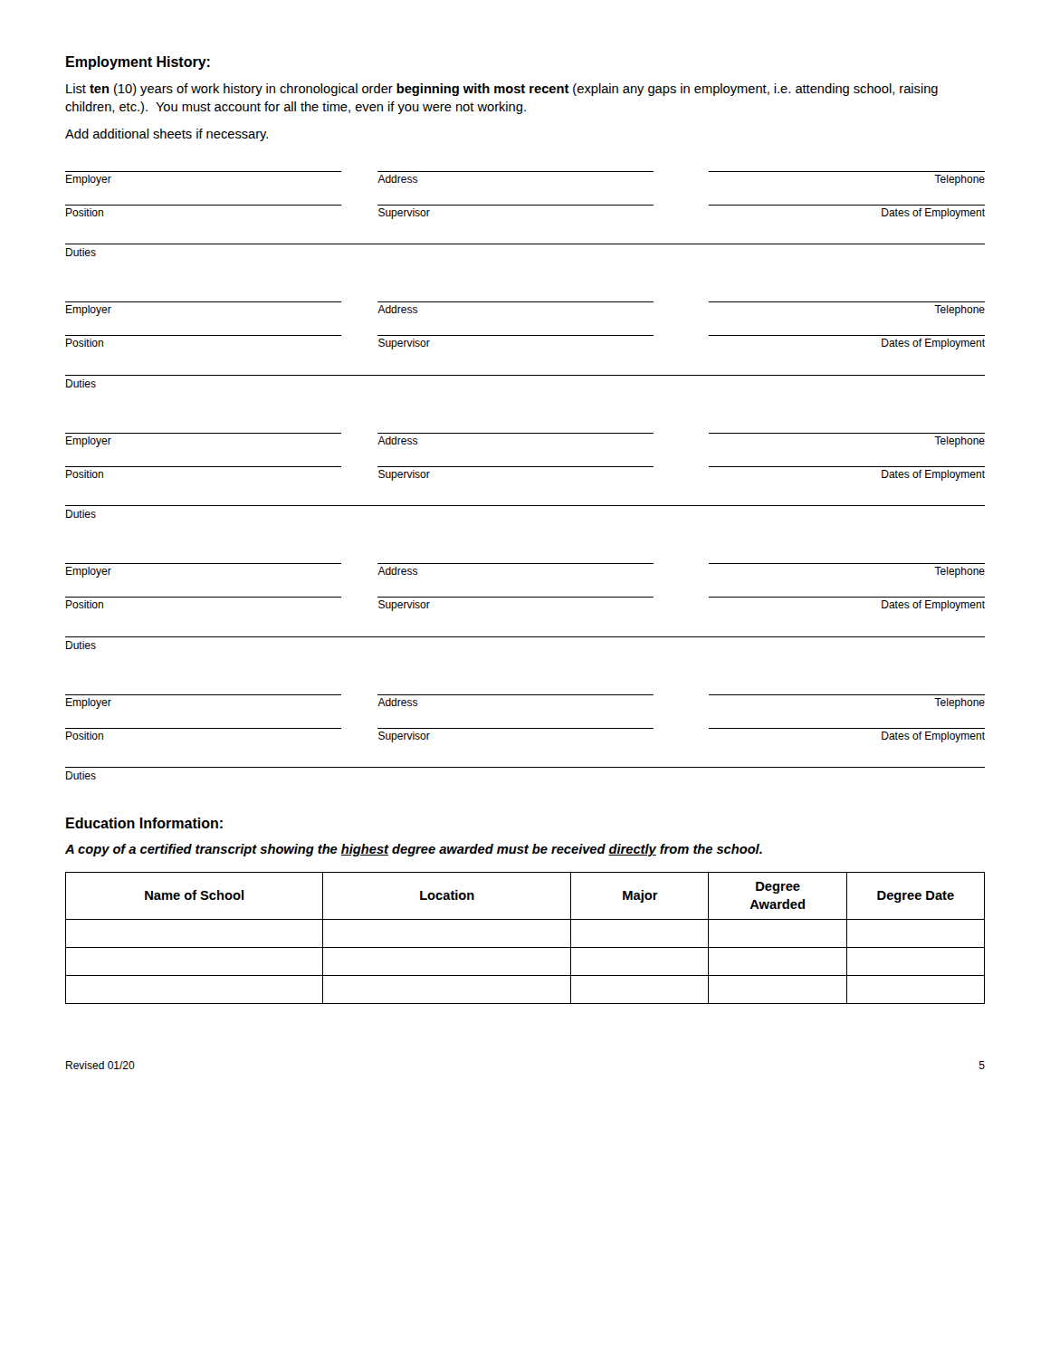Employment History:
List ten (10) years of work history in chronological order beginning with most recent (explain any gaps in employment, i.e. attending school, raising children, etc.). You must account for all the time, even if you were not working.
Add additional sheets if necessary.
| Employer | | Address | | Telephone |
| Position | | Supervisor | | Dates of Employment |
Duties
| Employer | | Address | | Telephone |
| Position | | Supervisor | | Dates of Employment |
Duties
| Employer | | Address | | Telephone |
| Position | | Supervisor | | Dates of Employment |
Duties
| Employer | | Address | | Telephone |
| Position | | Supervisor | | Dates of Employment |
Duties
| Employer | | Address | | Telephone |
| Position | | Supervisor | | Dates of Employment |
Duties
Education Information:
A copy of a certified transcript showing the highest degree awarded must be received directly from the school.
| Name of School | Location | Major | Degree Awarded | Degree Date |
| --- | --- | --- | --- | --- |
Revised 01/20 5